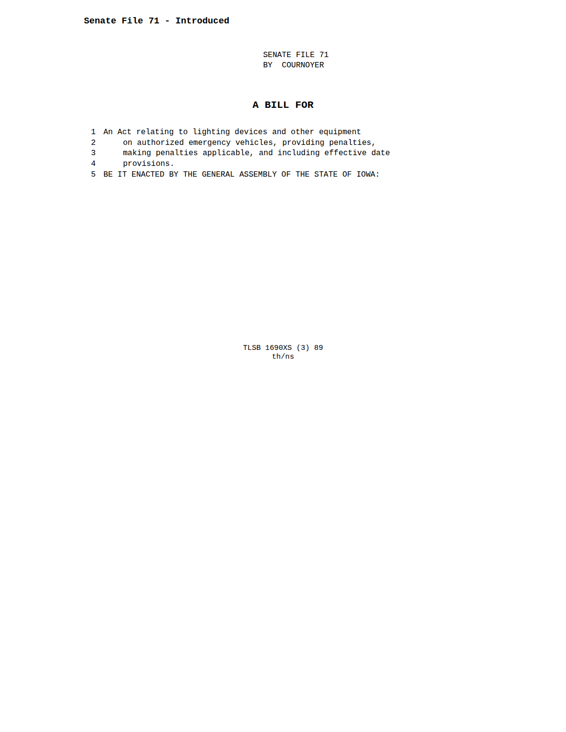Senate File 71 - Introduced
SENATE FILE 71 BY COURNOYER
A BILL FOR
An Act relating to lighting devices and other equipment
on authorized emergency vehicles, providing penalties,
making penalties applicable, and including effective date
provisions.
BE IT ENACTED BY THE GENERAL ASSEMBLY OF THE STATE OF IOWA:
TLSB 1690XS (3) 89
th/ns